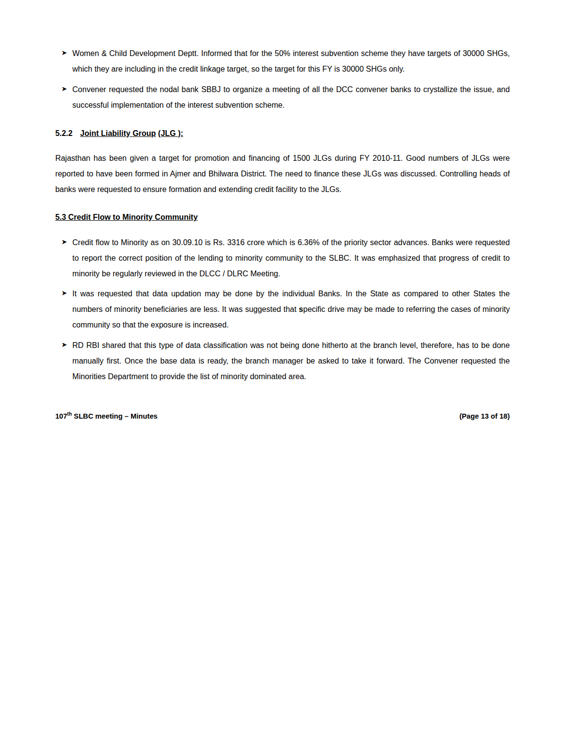Women & Child Development Deptt. Informed that for the 50% interest subvention scheme they have targets of 30000 SHGs, which they are including in the credit linkage target, so the target for this FY is 30000 SHGs only.
Convener requested the nodal bank SBBJ to organize a meeting of all the DCC convener banks to crystallize the issue, and successful implementation of the interest subvention scheme.
5.2.2 Joint Liability Group (JLG ):
Rajasthan has been given a target for promotion and financing of 1500 JLGs during FY 2010-11. Good numbers of JLGs were reported to have been formed in Ajmer and Bhilwara District. The need to finance these JLGs was discussed. Controlling heads of banks were requested to ensure formation and extending credit facility to the JLGs.
5.3 Credit Flow to Minority Community
Credit flow to Minority as on 30.09.10 is Rs. 3316 crore which is 6.36% of the priority sector advances. Banks were requested to report the correct position of the lending to minority community to the SLBC. It was emphasized that progress of credit to minority be regularly reviewed in the DLCC / DLRC Meeting.
It was requested that data updation may be done by the individual Banks. In the State as compared to other States the numbers of minority beneficiaries are less. It was suggested that specific drive may be made to referring the cases of minority community so that the exposure is increased.
RD RBI shared that this type of data classification was not being done hitherto at the branch level, therefore, has to be done manually first. Once the base data is ready, the branch manager be asked to take it forward. The Convener requested the Minorities Department to provide the list of minority dominated area.
107th SLBC meeting – Minutes (Page 13 of 18)